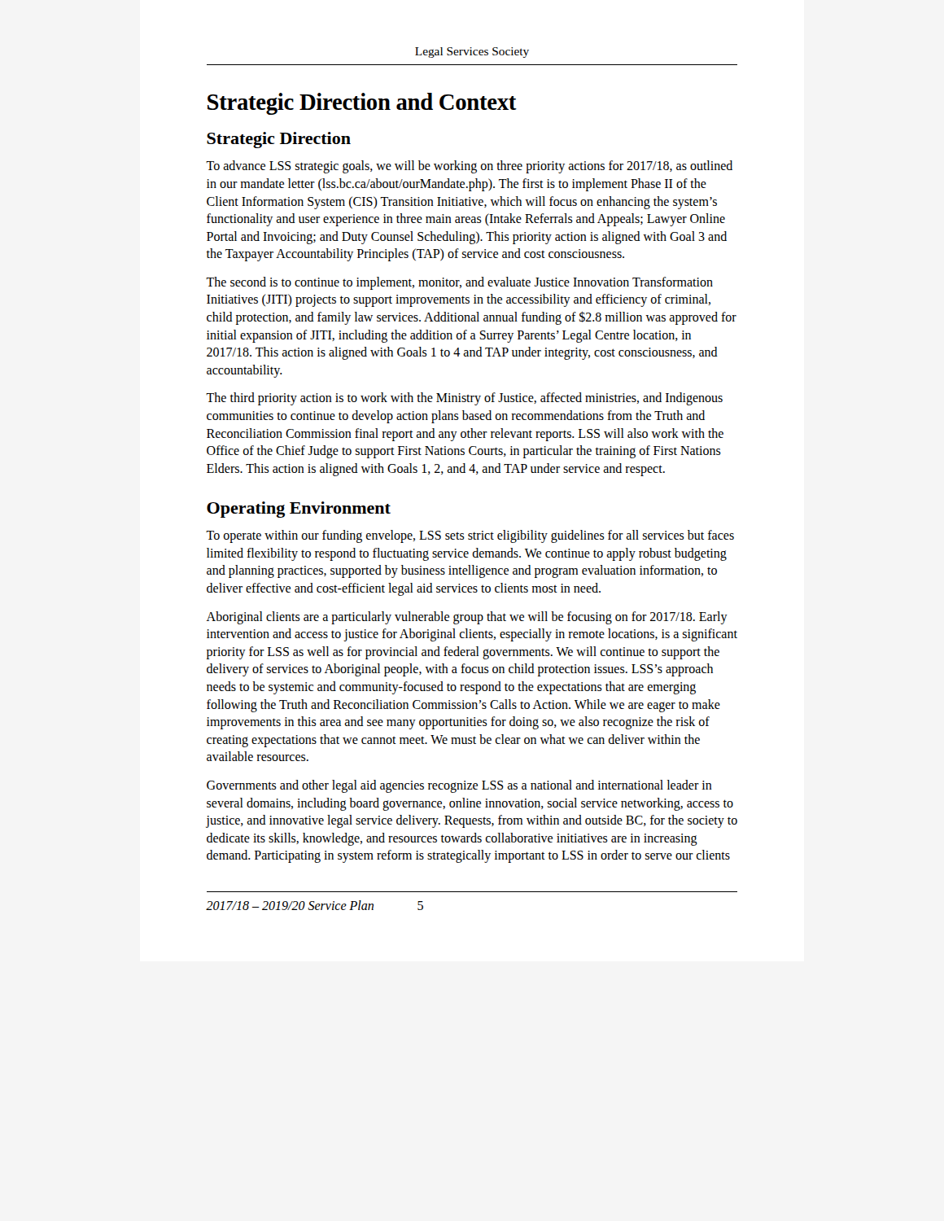Legal Services Society
Strategic Direction and Context
Strategic Direction
To advance LSS strategic goals, we will be working on three priority actions for 2017/18, as outlined in our mandate letter (lss.bc.ca/about/ourMandate.php). The first is to implement Phase II of the Client Information System (CIS) Transition Initiative, which will focus on enhancing the system’s functionality and user experience in three main areas (Intake Referrals and Appeals; Lawyer Online Portal and Invoicing; and Duty Counsel Scheduling). This priority action is aligned with Goal 3 and the Taxpayer Accountability Principles (TAP) of service and cost consciousness.
The second is to continue to implement, monitor, and evaluate Justice Innovation Transformation Initiatives (JITI) projects to support improvements in the accessibility and efficiency of criminal, child protection, and family law services. Additional annual funding of $2.8 million was approved for initial expansion of JITI, including the addition of a Surrey Parents’ Legal Centre location, in 2017/18. This action is aligned with Goals 1 to 4 and TAP under integrity, cost consciousness, and accountability.
The third priority action is to work with the Ministry of Justice, affected ministries, and Indigenous communities to continue to develop action plans based on recommendations from the Truth and Reconciliation Commission final report and any other relevant reports. LSS will also work with the Office of the Chief Judge to support First Nations Courts, in particular the training of First Nations Elders. This action is aligned with Goals 1, 2, and 4, and TAP under service and respect.
Operating Environment
To operate within our funding envelope, LSS sets strict eligibility guidelines for all services but faces limited flexibility to respond to fluctuating service demands. We continue to apply robust budgeting and planning practices, supported by business intelligence and program evaluation information, to deliver effective and cost-efficient legal aid services to clients most in need.
Aboriginal clients are a particularly vulnerable group that we will be focusing on for 2017/18. Early intervention and access to justice for Aboriginal clients, especially in remote locations, is a significant priority for LSS as well as for provincial and federal governments. We will continue to support the delivery of services to Aboriginal people, with a focus on child protection issues. LSS’s approach needs to be systemic and community-focused to respond to the expectations that are emerging following the Truth and Reconciliation Commission’s Calls to Action. While we are eager to make improvements in this area and see many opportunities for doing so, we also recognize the risk of creating expectations that we cannot meet. We must be clear on what we can deliver within the available resources.
Governments and other legal aid agencies recognize LSS as a national and international leader in several domains, including board governance, online innovation, social service networking, access to justice, and innovative legal service delivery. Requests, from within and outside BC, for the society to dedicate its skills, knowledge, and resources towards collaborative initiatives are in increasing demand. Participating in system reform is strategically important to LSS in order to serve our clients
2017/18 – 2019/20 Service Plan 5